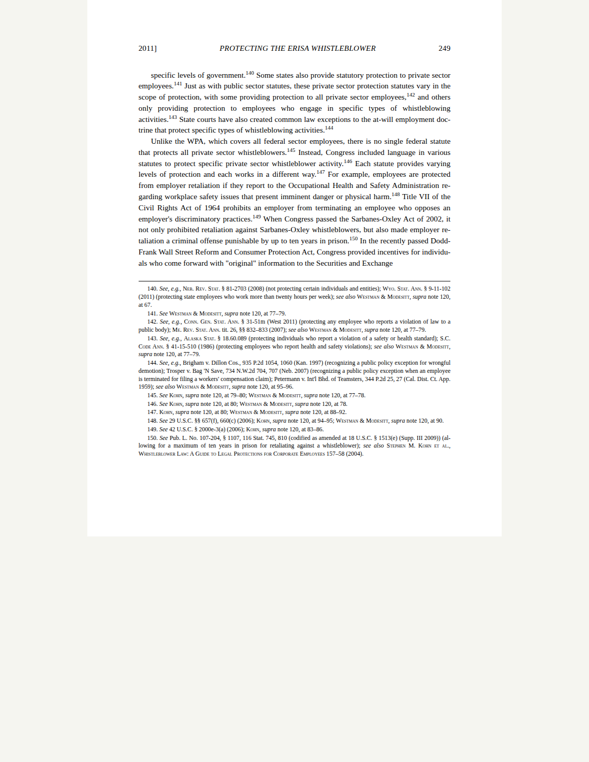2011] PROTECTING THE ERISA WHISTLEBLOWER 249
specific levels of government.140 Some states also provide statutory protection to private sector employees.141 Just as with public sector statutes, these private sector protection statutes vary in the scope of protection, with some providing protection to all private sector employees,142 and others only providing protection to employees who engage in specific types of whistleblowing activities.143 State courts have also created common law exceptions to the at-will employment doctrine that protect specific types of whistleblowing activities.144
Unlike the WPA, which covers all federal sector employees, there is no single federal statute that protects all private sector whistleblowers.145 Instead, Congress included language in various statutes to protect specific private sector whistleblower activity.146 Each statute provides varying levels of protection and each works in a different way.147 For example, employees are protected from employer retaliation if they report to the Occupational Health and Safety Administration regarding workplace safety issues that present imminent danger or physical harm.148 Title VII of the Civil Rights Act of 1964 prohibits an employer from terminating an employee who opposes an employer's discriminatory practices.149 When Congress passed the Sarbanes-Oxley Act of 2002, it not only prohibited retaliation against Sarbanes-Oxley whistleblowers, but also made employer retaliation a criminal offense punishable by up to ten years in prison.150 In the recently passed Dodd-Frank Wall Street Reform and Consumer Protection Act, Congress provided incentives for individuals who come forward with "original" information to the Securities and Exchange
140. See, e.g., Neb. Rev. Stat. § 81-2703 (2008) (not protecting certain individuals and entities); Wyo. Stat. Ann. § 9-11-102 (2011) (protecting state employees who work more than twenty hours per week); see also Westman & Modesitt, supra note 120, at 67.
141. See Westman & Modesitt, supra note 120, at 77–79.
142. See, e.g., Conn. Gen. Stat. Ann. § 31-51m (West 2011) (protecting any employee who reports a violation of law to a public body); Me. Rev. Stat. Ann. tit. 26, §§ 832–833 (2007); see also Westman & Modesitt, supra note 120, at 77–79.
143. See, e.g., Alaska Stat. § 18.60.089 (protecting individuals who report a violation of a safety or health standard); S.C. Code Ann. § 41-15-510 (1986) (protecting employees who report health and safety violations); see also Westman & Modesitt, supra note 120, at 77–79.
144. See, e.g., Brigham v. Dillon Cos., 935 P.2d 1054, 1060 (Kan. 1997) (recognizing a public policy exception for wrongful demotion); Trosper v. Bag 'N Save, 734 N.W.2d 704, 707 (Neb. 2007) (recognizing a public policy exception when an employee is terminated for filing a workers' compensation claim); Petermann v. Int'l Bhd. of Teamsters, 344 P.2d 25, 27 (Cal. Dist. Ct. App. 1959); see also Westman & Modesitt, supra note 120, at 95–96.
145. See Kohn, supra note 120, at 79–80; Westman & Modesitt, supra note 120, at 77–78.
146. See Kohn, supra note 120, at 80; Westman & Modesitt, supra note 120, at 78.
147. Kohn, supra note 120, at 80; Westman & Modesitt, supra note 120, at 88–92.
148. See 29 U.S.C. §§ 657(f), 660(c) (2006); Kohn, supra note 120, at 94–95; Westman & Modesitt, supra note 120, at 90.
149. See 42 U.S.C. § 2000e-3(a) (2006); Kohn, supra note 120, at 83–86.
150. See Pub. L. No. 107-204, § 1107, 116 Stat. 745, 810 (codified as amended at 18 U.S.C. § 1513(e) (Supp. III 2009)) (allowing for a maximum of ten years in prison for retaliating against a whistleblower); see also Stephen M. Kohn et al., Whistleblower Law: A Guide to Legal Protections for Corporate Employees 157–58 (2004).